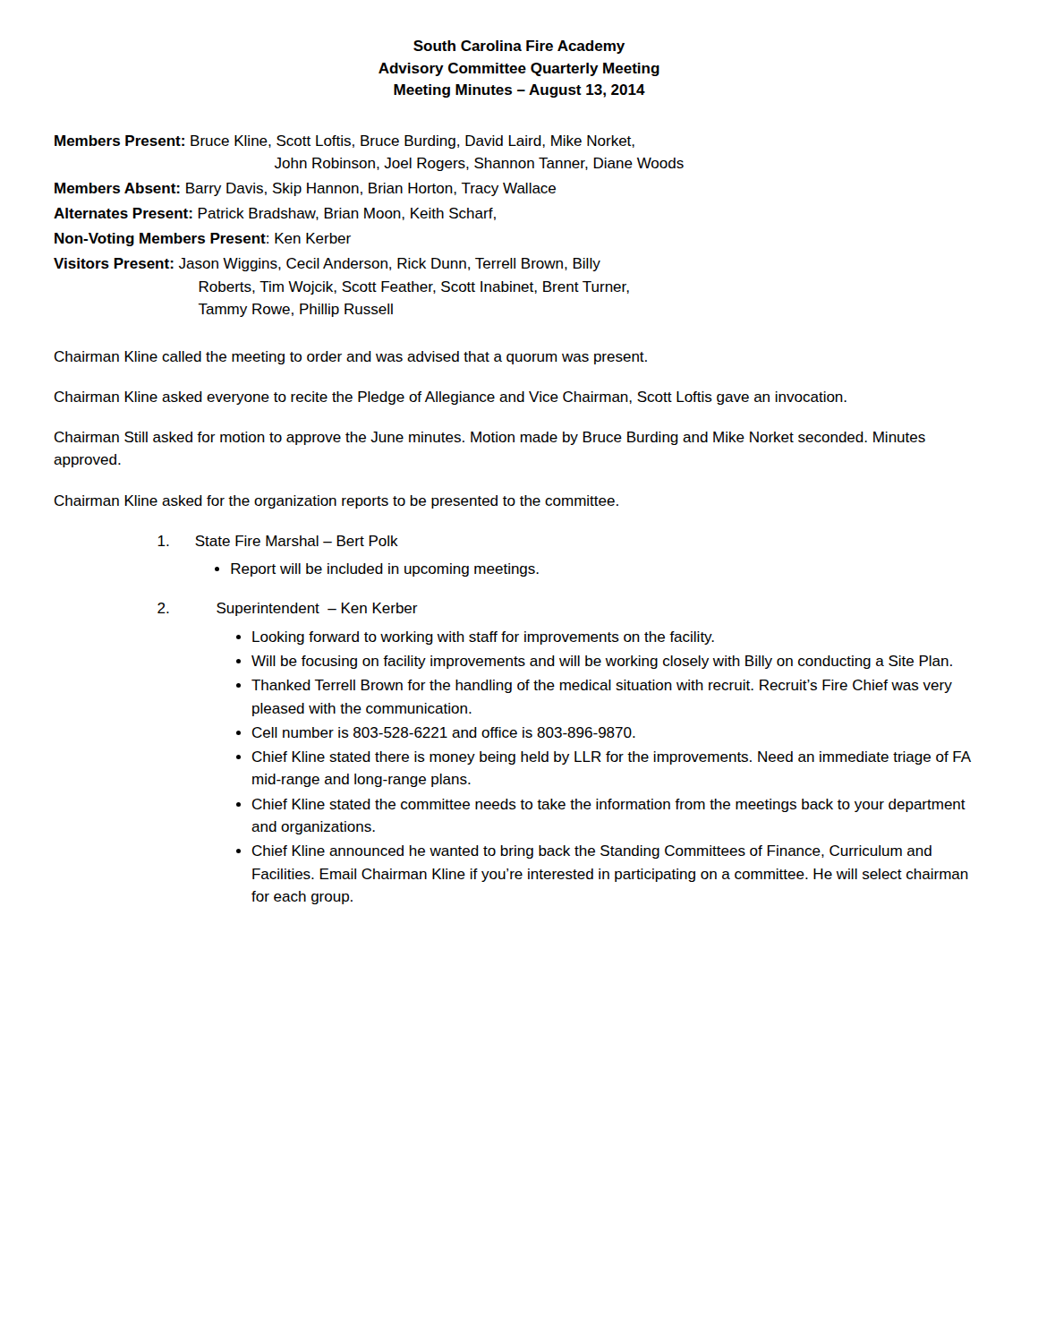South Carolina Fire Academy
Advisory Committee Quarterly Meeting
Meeting Minutes – August 13, 2014
Members Present: Bruce Kline, Scott Loftis, Bruce Burding, David Laird, Mike Norket, John Robinson, Joel Rogers, Shannon Tanner, Diane Woods
Members Absent: Barry Davis, Skip Hannon, Brian Horton, Tracy Wallace
Alternates Present: Patrick Bradshaw, Brian Moon, Keith Scharf,
Non-Voting Members Present: Ken Kerber
Visitors Present: Jason Wiggins, Cecil Anderson, Rick Dunn, Terrell Brown, Billy Roberts, Tim Wojcik, Scott Feather, Scott Inabinet, Brent Turner, Tammy Rowe, Phillip Russell
Chairman Kline called the meeting to order and was advised that a quorum was present.
Chairman Kline asked everyone to recite the Pledge of Allegiance and Vice Chairman, Scott Loftis gave an invocation.
Chairman Still asked for motion to approve the June minutes. Motion made by Bruce Burding and Mike Norket seconded. Minutes approved.
Chairman Kline asked for the organization reports to be presented to the committee.
State Fire Marshal – Bert Polk
Report will be included in upcoming meetings.
Superintendent – Ken Kerber
Looking forward to working with staff for improvements on the facility.
Will be focusing on facility improvements and will be working closely with Billy on conducting a Site Plan.
Thanked Terrell Brown for the handling of the medical situation with recruit. Recruit’s Fire Chief was very pleased with the communication.
Cell number is 803-528-6221 and office is 803-896-9870.
Chief Kline stated there is money being held by LLR for the improvements. Need an immediate triage of FA mid-range and long-range plans.
Chief Kline stated the committee needs to take the information from the meetings back to your department and organizations.
Chief Kline announced he wanted to bring back the Standing Committees of Finance, Curriculum and Facilities. Email Chairman Kline if you’re interested in participating on a committee. He will select chairman for each group.